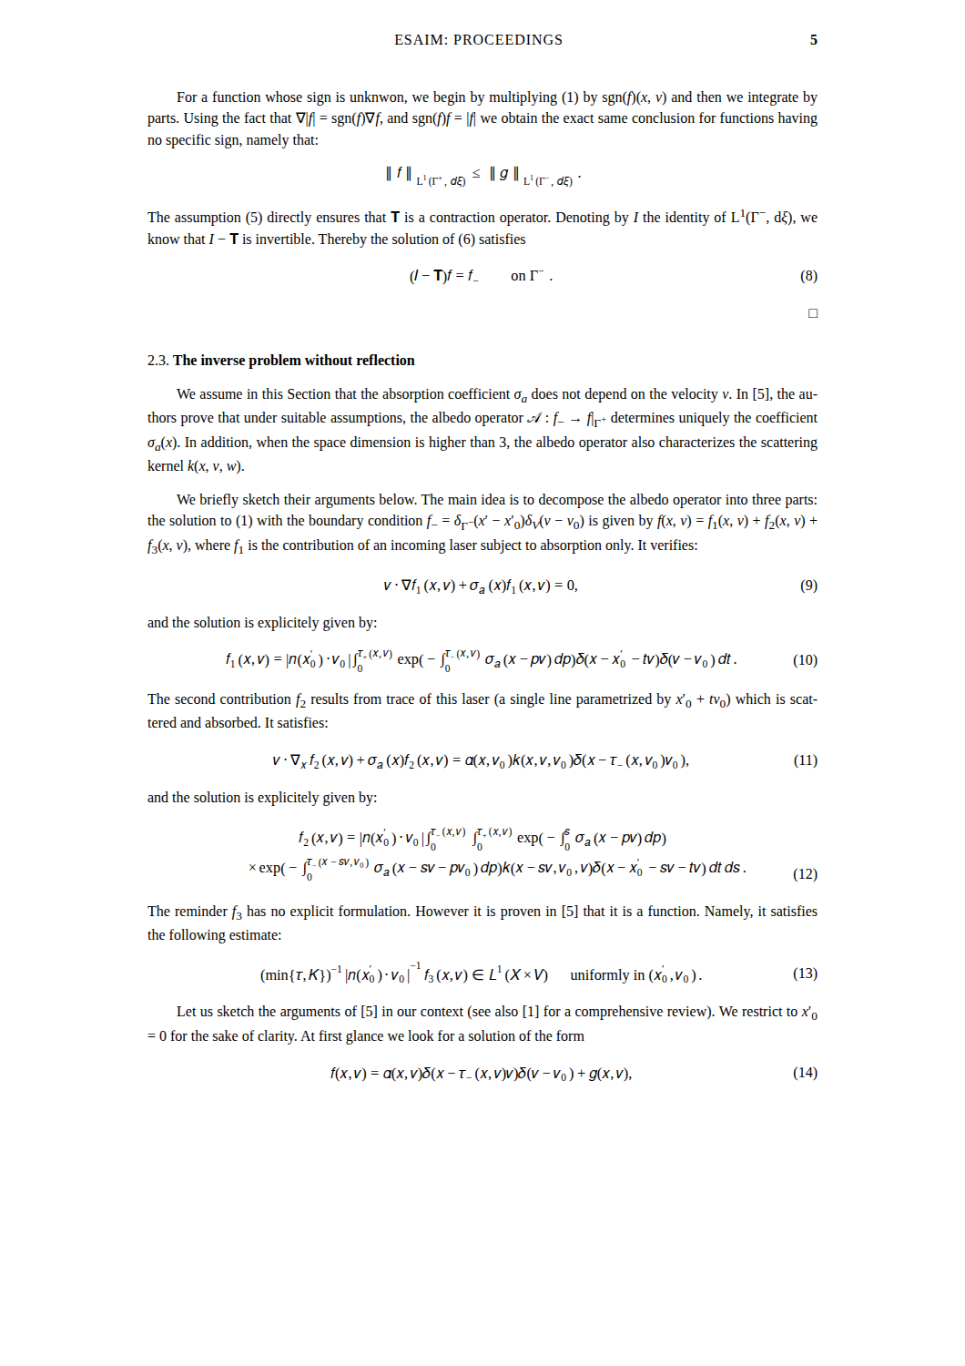ESAIM: PROCEEDINGS 5
For a function whose sign is unknwon, we begin by multiplying (1) by sgn(f)(x, v) and then we integrate by parts. Using the fact that ∇|f| = sgn(f)∇f, and sgn(f)f = |f| we obtain the exact same conclusion for functions having no specific sign, namely that:
∥f∥ L1(Γ+,dξ) ≤ ∥g∥ L1(Γ−,dξ) .
The assumption (5) directly ensures that 𝐓 is a contraction operator. Denoting by I the identity of L1(Γ−, dξ), we know that I − 𝐓 is invertible. Thereby the solution of (6) satisfies
(I−𝐓)f = f− on Γ− . (8)
□
2.3. The inverse problem without reflection
We assume in this Section that the absorption coefficient σa does not depend on the velocity v. In [5], the authors prove that under suitable assumptions, the albedo operator 𝒜 : f− → f|Γ+ determines uniquely the coefficient σa(x). In addition, when the space dimension is higher than 3, the albedo operator also characterizes the scattering kernel k(x, v, w).
We briefly sketch their arguments below. The main idea is to decompose the albedo operator into three parts: the solution to (1) with the boundary condition f− = δΓ−(x′ − x′0)δV(v − v0) is given by f(x, v) = f1(x, v) + f2(x, v) + f3(x, v), where f1 is the contribution of an incoming laser subject to absorption only. It verifies:
v⋅∇f1(x,v) + σa(x)f1(x,v) =0, (9)
and the solution is explicitely given by:
f1(x,v) = |n(x0′)⋅v0| ∫0τ+(x,v) exp ( − ∫0τ−(x,v) σa(x−pv) dp ) δ(x−x0′−tv) δ(v−v0) dt. (10)
The second contribution f2 results from trace of this laser (a single line parametrized by x′0 + tv0) which is scattered and absorbed. It satisfies:
v⋅∇xf2(x,v) + σa(x)f2(x,v) = α(x,v0) k(x,v,v0) δ(x−τ−(x,v0)v0) , (11)
and the solution is explicitely given by:
f2(x,v) = |n(x0′)⋅v0| ∫0τ−(x,v) ∫0τ+(x,v) exp (− ∫0s σa(x−pv) dp ) × exp (− ∫0τ−(x−sv,v0) σa(x−sv−pv0) dp ) k(x−sv,v0,v) δ(x−x0′−sv−tv) dt ds. (12)
The reminder f3 has no explicit formulation. However it is proven in [5] that it is a function. Namely, it satisfies the following estimate:
(min{τ,K})−1 |n(x0′)⋅v0|−1 f3(x,v) ∈ L1(X×V) uniformly in (x0′,v0). (13)
Let us sketch the arguments of [5] in our context (see also [1] for a comprehensive review). We restrict to x′0 = 0 for the sake of clarity. At first glance we look for a solution of the form
f(x,v) = α(x,v) δ(x−τ−(x,v)v) δ(v−v0) + g(x,v), (14)